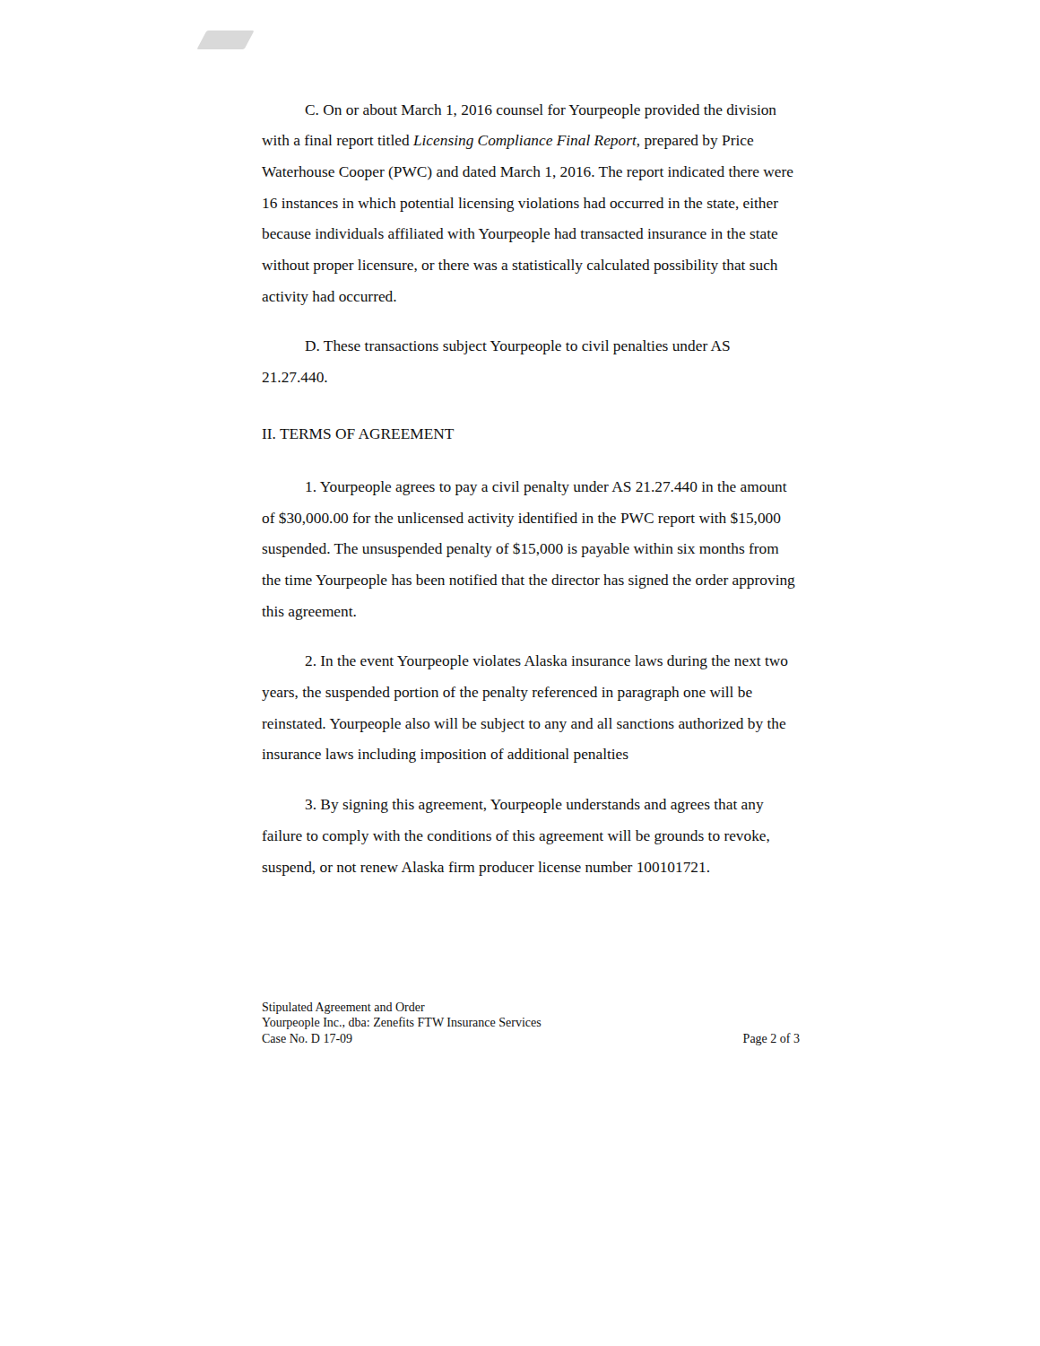C. On or about March 1, 2016 counsel for Yourpeople provided the division with a final report titled Licensing Compliance Final Report, prepared by Price Waterhouse Cooper (PWC) and dated March 1, 2016. The report indicated there were 16 instances in which potential licensing violations had occurred in the state, either because individuals affiliated with Yourpeople had transacted insurance in the state without proper licensure, or there was a statistically calculated possibility that such activity had occurred.
D. These transactions subject Yourpeople to civil penalties under AS 21.27.440.
II. TERMS OF AGREEMENT
1. Yourpeople agrees to pay a civil penalty under AS 21.27.440 in the amount of $30,000.00 for the unlicensed activity identified in the PWC report with $15,000 suspended. The unsuspended penalty of $15,000 is payable within six months from the time Yourpeople has been notified that the director has signed the order approving this agreement.
2. In the event Yourpeople violates Alaska insurance laws during the next two years, the suspended portion of the penalty referenced in paragraph one will be reinstated. Yourpeople also will be subject to any and all sanctions authorized by the insurance laws including imposition of additional penalties
3. By signing this agreement, Yourpeople understands and agrees that any failure to comply with the conditions of this agreement will be grounds to revoke, suspend, or not renew Alaska firm producer license number 100101721.
Stipulated Agreement and Order
Yourpeople Inc., dba: Zenefits FTW Insurance Services
Case No. D 17-09
Page 2 of 3